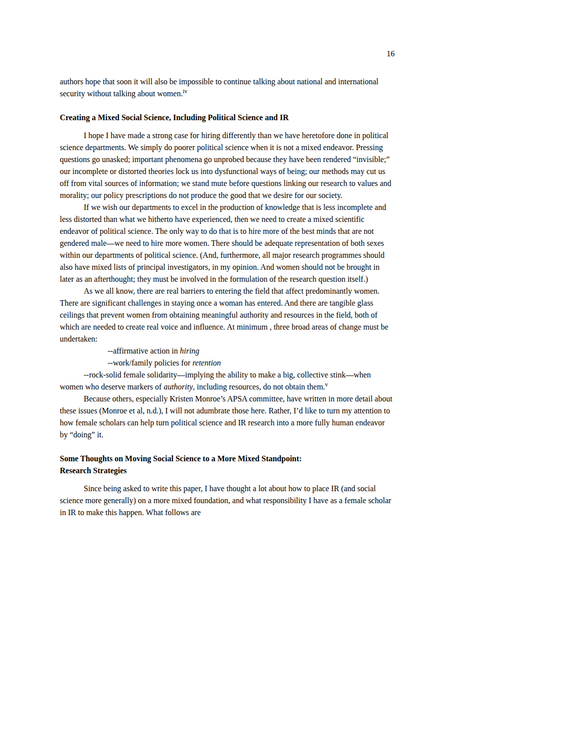16
authors hope that soon it will also be impossible to continue talking about national and international security without talking about women.iv
Creating a Mixed Social Science, Including Political Science and IR
I hope I have made a strong case for hiring differently than we have heretofore done in political science departments. We simply do poorer political science when it is not a mixed endeavor. Pressing questions go unasked; important phenomena go unprobed because they have been rendered “invisible;” our incomplete or distorted theories lock us into dysfunctional ways of being; our methods may cut us off from vital sources of information; we stand mute before questions linking our research to values and morality; our policy prescriptions do not produce the good that we desire for our society.
If we wish our departments to excel in the production of knowledge that is less incomplete and less distorted than what we hitherto have experienced, then we need to create a mixed scientific endeavor of political science. The only way to do that is to hire more of the best minds that are not gendered male—we need to hire more women. There should be adequate representation of both sexes within our departments of political science. (And, furthermore, all major research programmes should also have mixed lists of principal investigators, in my opinion. And women should not be brought in later as an afterthought; they must be involved in the formulation of the research question itself.)
As we all know, there are real barriers to entering the field that affect predominantly women. There are significant challenges in staying once a woman has entered. And there are tangible glass ceilings that prevent women from obtaining meaningful authority and resources in the field, both of which are needed to create real voice and influence. At minimum , three broad areas of change must be undertaken:
--affirmative action in hiring
--work/family policies for retention
--rock-solid female solidarity—implying the ability to make a big, collective stink—when women who deserve markers of authority, including resources, do not obtain them.v
Because others, especially Kristen Monroe’s APSA committee, have written in more detail about these issues (Monroe et al, n.d.), I will not adumbrate those here. Rather, I’d like to turn my attention to how female scholars can help turn political science and IR research into a more fully human endeavor by “doing” it.
Some Thoughts on Moving Social Science to a More Mixed Standpoint:
Research Strategies
Since being asked to write this paper, I have thought a lot about how to place IR (and social science more generally) on a more mixed foundation, and what responsibility I have as a female scholar in IR to make this happen. What follows are